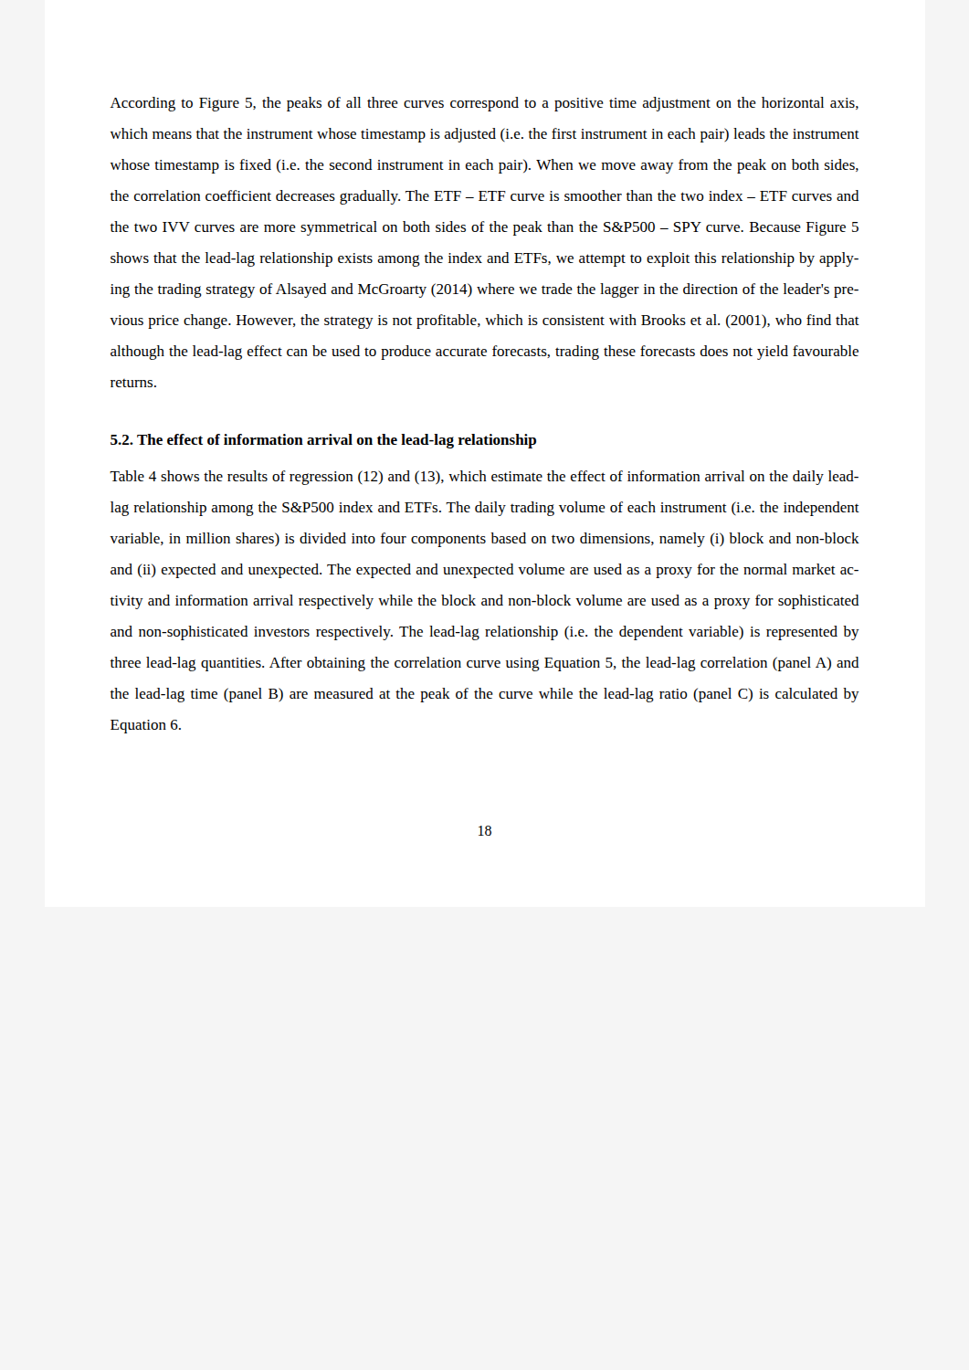According to Figure 5, the peaks of all three curves correspond to a positive time adjustment on the horizontal axis, which means that the instrument whose timestamp is adjusted (i.e. the first instrument in each pair) leads the instrument whose timestamp is fixed (i.e. the second instrument in each pair). When we move away from the peak on both sides, the correlation coefficient decreases gradually. The ETF – ETF curve is smoother than the two index – ETF curves and the two IVV curves are more symmetrical on both sides of the peak than the S&P500 – SPY curve. Because Figure 5 shows that the lead-lag relationship exists among the index and ETFs, we attempt to exploit this relationship by applying the trading strategy of Alsayed and McGroarty (2014) where we trade the lagger in the direction of the leader's previous price change. However, the strategy is not profitable, which is consistent with Brooks et al. (2001), who find that although the lead-lag effect can be used to produce accurate forecasts, trading these forecasts does not yield favourable returns.
5.2. The effect of information arrival on the lead-lag relationship
Table 4 shows the results of regression (12) and (13), which estimate the effect of information arrival on the daily lead-lag relationship among the S&P500 index and ETFs. The daily trading volume of each instrument (i.e. the independent variable, in million shares) is divided into four components based on two dimensions, namely (i) block and non-block and (ii) expected and unexpected. The expected and unexpected volume are used as a proxy for the normal market activity and information arrival respectively while the block and non-block volume are used as a proxy for sophisticated and non-sophisticated investors respectively. The lead-lag relationship (i.e. the dependent variable) is represented by three lead-lag quantities. After obtaining the correlation curve using Equation 5, the lead-lag correlation (panel A) and the lead-lag time (panel B) are measured at the peak of the curve while the lead-lag ratio (panel C) is calculated by Equation 6.
18